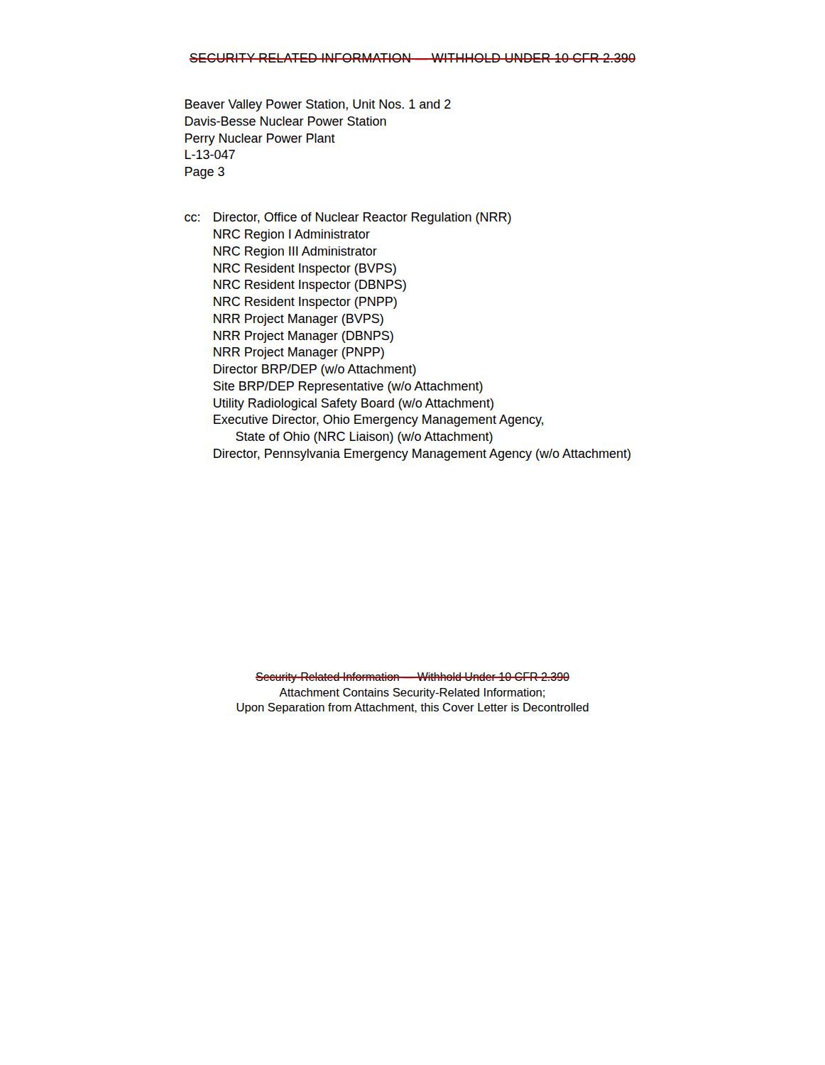SECURITY-RELATED INFORMATION — WITHHOLD UNDER 10 CFR 2.390
Beaver Valley Power Station, Unit Nos. 1 and 2
Davis-Besse Nuclear Power Station
Perry Nuclear Power Plant
L-13-047
Page 3
cc:
Director, Office of Nuclear Reactor Regulation (NRR)
NRC Region I Administrator
NRC Region III Administrator
NRC Resident Inspector (BVPS)
NRC Resident Inspector (DBNPS)
NRC Resident Inspector (PNPP)
NRR Project Manager (BVPS)
NRR Project Manager (DBNPS)
NRR Project Manager (PNPP)
Director BRP/DEP (w/o Attachment)
Site BRP/DEP Representative (w/o Attachment)
Utility Radiological Safety Board (w/o Attachment)
Executive Director, Ohio Emergency Management Agency,
State of Ohio (NRC Liaison) (w/o Attachment)
Director, Pennsylvania Emergency Management Agency (w/o Attachment)
Security-Related Information — Withhold Under 10 CFR 2.390
Attachment Contains Security-Related Information;
Upon Separation from Attachment, this Cover Letter is Decontrolled